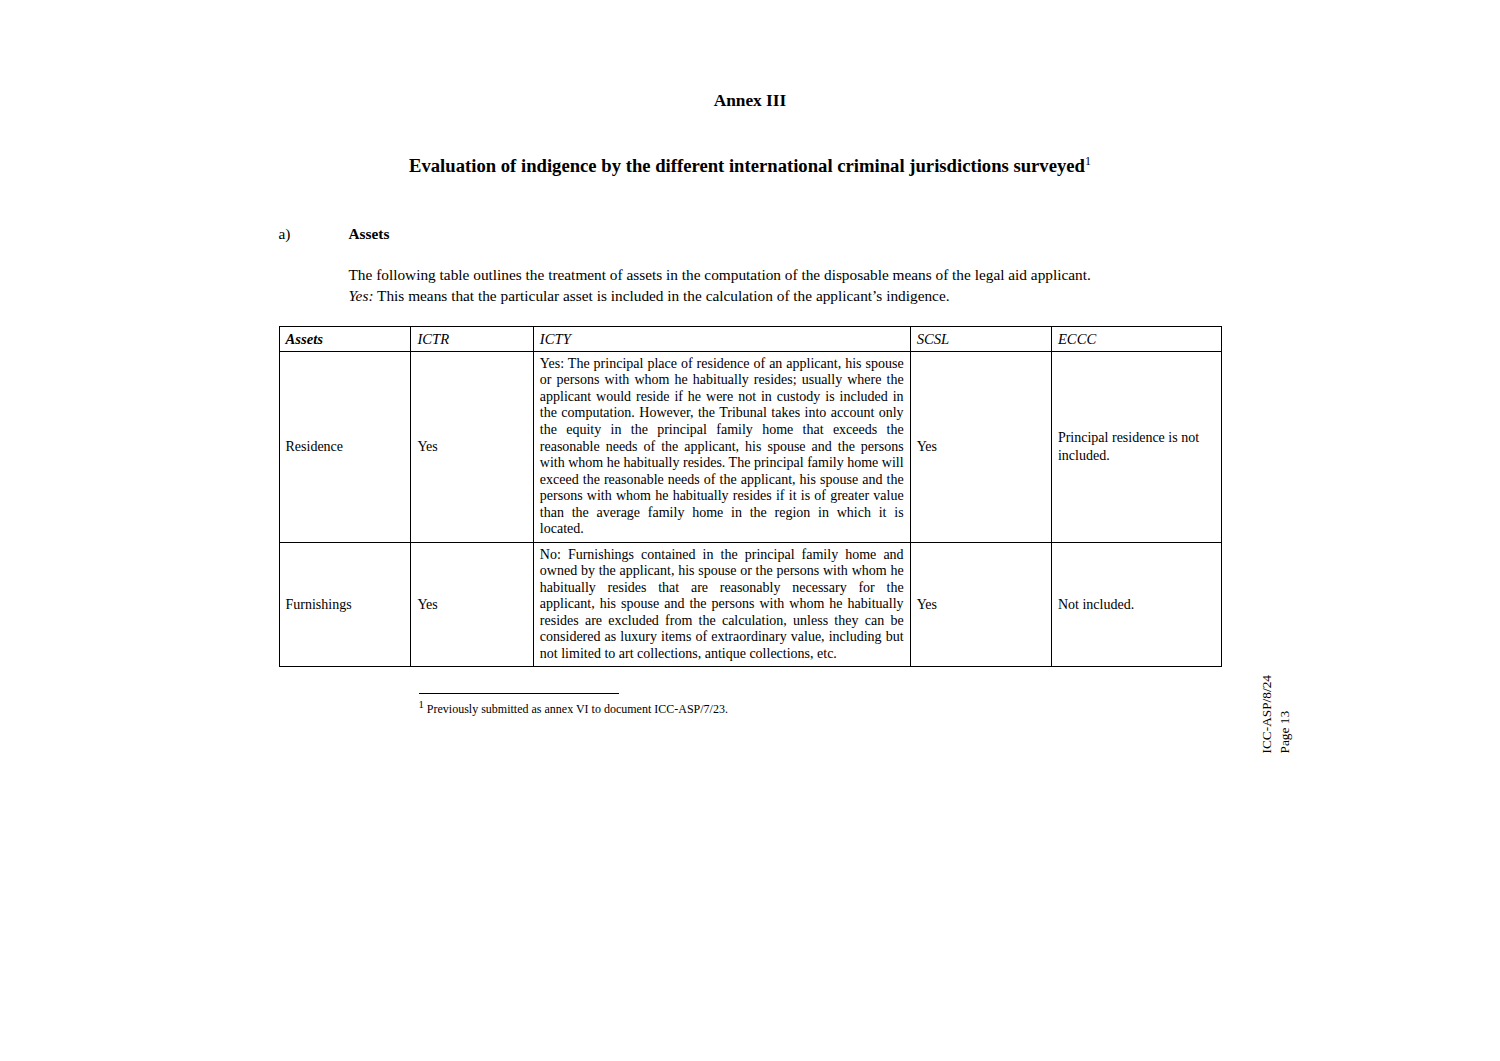Annex III
Evaluation of indigence by the different international criminal jurisdictions surveyed1
a) Assets
The following table outlines the treatment of assets in the computation of the disposable means of the legal aid applicant.
Yes: This means that the particular asset is included in the calculation of the applicant’s indigence.
| Assets | ICTR | ICTY | SCSL | ECCC |
| --- | --- | --- | --- | --- |
| Residence | Yes | Yes: The principal place of residence of an applicant, his spouse or persons with whom he habitually resides; usually where the applicant would reside if he were not in custody is included in the computation. However, the Tribunal takes into account only the equity in the principal family home that exceeds the reasonable needs of the applicant, his spouse and the persons with whom he habitually resides. The principal family home will exceed the reasonable needs of the applicant, his spouse and the persons with whom he habitually resides if it is of greater value than the average family home in the region in which it is located. | Yes | Principal residence is not included. |
| Furnishings | Yes | No: Furnishings contained in the principal family home and owned by the applicant, his spouse or the persons with whom he habitually resides that are reasonably necessary for the applicant, his spouse and the persons with whom he habitually resides are excluded from the calculation, unless they can be considered as luxury items of extraordinary value, including but not limited to art collections, antique collections, etc. | Yes | Not included. |
1 Previously submitted as annex VI to document ICC-ASP/7/23.
ICC-ASP/8/24 Page 13